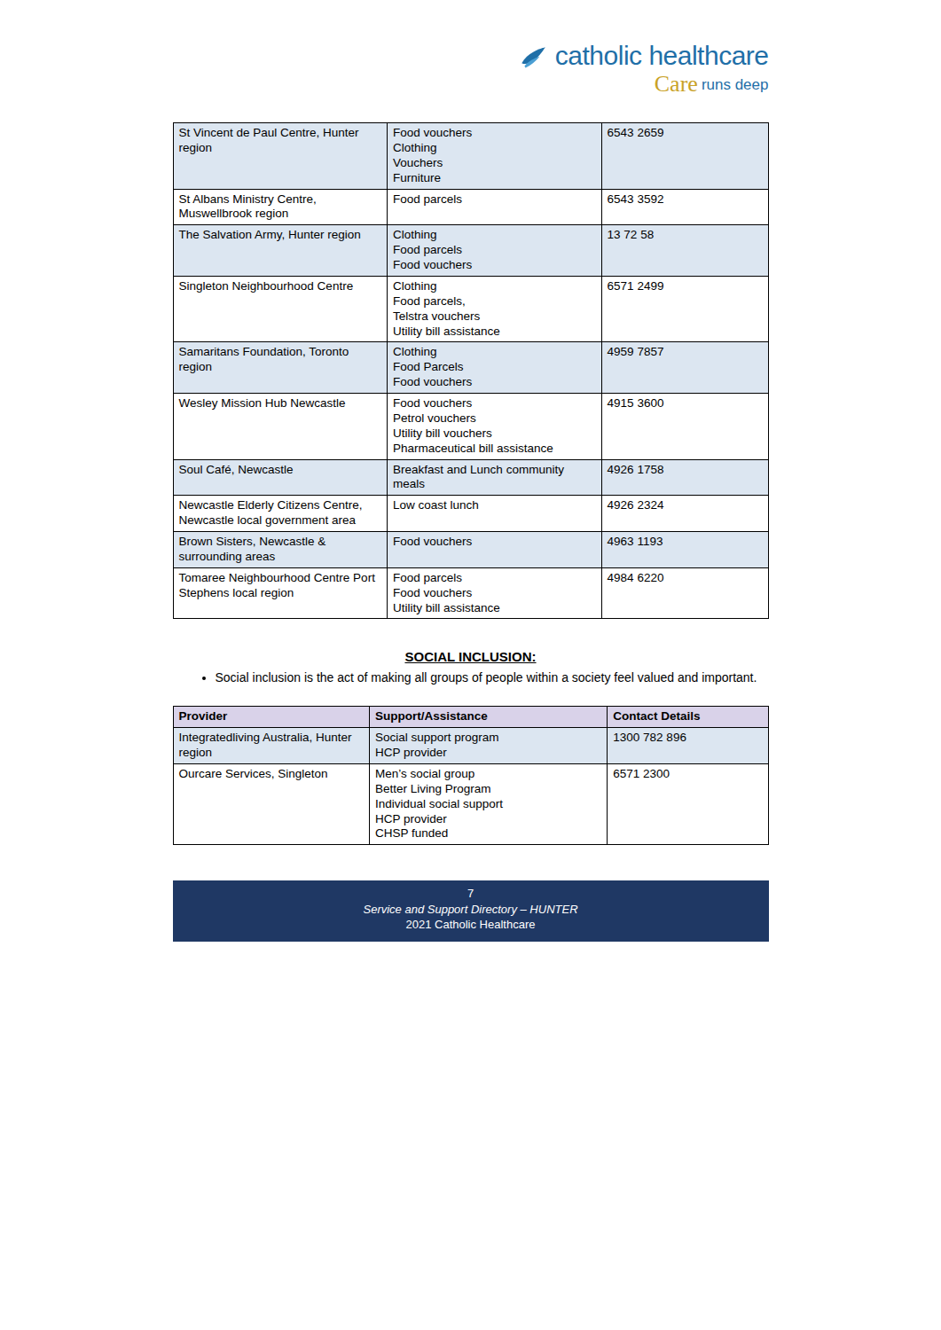catholic healthcare
Careruns deep
| St Vincent de Paul Centre, Hunter region | Food vouchers Clothing Vouchers Furniture | 6543 2659 |
| St Albans Ministry Centre, Muswellbrook region | Food parcels | 6543 3592 |
| The Salvation Army, Hunter region | Clothing Food parcels Food vouchers | 13 72 58 |
| Singleton Neighbourhood Centre | Clothing Food parcels, Telstra vouchers Utility bill assistance | 6571 2499 |
| Samaritans Foundation, Toronto region | Clothing Food Parcels Food vouchers | 4959 7857 |
| Wesley Mission Hub Newcastle | Food vouchers Petrol vouchers Utility bill vouchers Pharmaceutical bill assistance | 4915 3600 |
| Soul Café, Newcastle | Breakfast and Lunch community meals | 4926 1758 |
| Newcastle Elderly Citizens Centre, Newcastle local government area | Low coast lunch | 4926 2324 |
| Brown Sisters, Newcastle & surrounding areas | Food vouchers | 4963 1193 |
| Tomaree Neighbourhood Centre Port Stephens local region | Food parcels Food vouchers Utility bill assistance | 4984 6220 |
SOCIAL INCLUSION:
Social inclusion is the act of making all groups of people within a society feel valued and important.
| Provider | Support/Assistance | Contact Details |
| --- | --- | --- |
| Integratedliving Australia, Hunter region | Social support program HCP provider | 1300 782 896 |
| Ourcare Services, Singleton | Men’s social group Better Living Program Individual social support HCP provider CHSP funded | 6571 2300 |
7
Service and Support Directory – HUNTER
2021 Catholic Healthcare